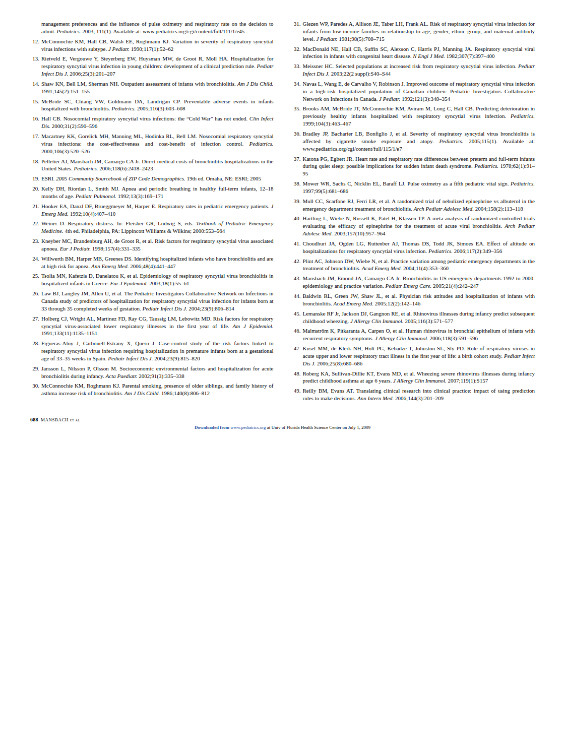management preferences and the influence of pulse oximetry and respiratory rate on the decision to admit. Pediatrics. 2003; 111(1). Available at: www.pediatrics.org/cgi/content/full/111/1/e45
12. McConnochie KM, Hall CB, Walsh EE, Roghmann KJ. Variation in severity of respiratory syncytial virus infections with subtype. J Pediatr. 1990;117(1):52–62
13. Rietveld E, Vergouwe Y, Steyerberg EW, Huysman MW, de Groot R, Moll HA. Hospitalization for respiratory syncytial virus infection in young children: development of a clinical prediction rule. Pediatr Infect Dis J. 2006;25(3):201–207
14. Shaw KN, Bell LM, Sherman NH. Outpatient assessment of infants with bronchiolitis. Am J Dis Child. 1991;145(2):151–155
15. McBride SC, Chiang VW, Goldmann DA, Landrigan CP. Preventable adverse events in infants hospitalized with bronchiolitis. Pediatrics. 2005;116(3):603–608
16. Hall CB. Nosocomial respiratory syncytial virus infections: the “Cold War” has not ended. Clin Infect Dis. 2000;31(2):590–596
17. Macartney KK, Gorelick MH, Manning ML, Hodinka RL, Bell LM. Nosocomial respiratory syncytial virus infections: the cost-effectiveness and cost-benefit of infection control. Pediatrics. 2000;106(3):520–526
18. Pelletier AJ, Mansbach JM, Camargo CA Jr. Direct medical costs of bronchiolitis hospitalizations in the United States. Pediatrics. 2006;118(6):2418–2423
19. ESRI. 2005 Community Sourcebook of ZIP Code Demographics. 19th ed. Omaha, NE: ESRI; 2005
20. Kelly DH, Riordan L, Smith MJ. Apnea and periodic breathing in healthy full-term infants, 12–18 months of age. Pediatr Pulmonol. 1992;13(3):169–171
21. Hooker EA, Danzl DF, Brueggmeyer M, Harper E. Respiratory rates in pediatric emergency patients. J Emerg Med. 1992;10(4):407–410
22. Weiner D. Respiratory distress. In: Fleisher GR, Ludwig S, eds. Textbook of Pediatric Emergency Medicine. 4th ed. Philadelphia, PA: Lippincott Williams & Wilkins; 2000:553–564
23. Kneyber MC, Brandenburg AH, de Groot R, et al. Risk factors for respiratory syncytial virus associated apnoea. Eur J Pediatr. 1998;157(4):331–335
24. Willwerth BM, Harper MB, Greenes DS. Identifying hospitalized infants who have bronchiolitis and are at high risk for apnea. Ann Emerg Med. 2006;48(4):441–447
25. Tsolia MN, Kafetzis D, Danelatou K, et al. Epidemiology of respiratory syncytial virus bronchiolitis in hospitalized infants in Greece. Eur J Epidemiol. 2003;18(1):55–61
26. Law BJ, Langley JM, Allen U, et al. The Pediatric Investigators Collaborative Network on Infections in Canada study of predictors of hospitalization for respiratory syncytial virus infection for infants born at 33 through 35 completed weeks of gestation. Pediatr Infect Dis J. 2004;23(9):806–814
27. Holberg CJ, Wright AL, Martinez FD, Ray CG, Taussig LM, Lebowitz MD. Risk factors for respiratory syncytial virus-associated lower respiratory illnesses in the first year of life. Am J Epidemiol. 1991;133(11):1135–1151
28. Figueras-Aloy J, Carbonell-Estrany X, Quero J. Case-control study of the risk factors linked to respiratory syncytial virus infection requiring hospitalization in premature infants born at a gestational age of 33–35 weeks in Spain. Pediatr Infect Dis J. 2004;23(9):815–820
29. Jansson L, Nilsson P, Olsson M. Socioeconomic environmental factors and hospitalization for acute bronchiolitis during infancy. Acta Paediatr. 2002;91(3):335–338
30. McConnochie KM, Roghmann KJ. Parental smoking, presence of older siblings, and family history of asthma increase risk of bronchiolitis. Am J Dis Child. 1986;140(8):806–812
31. Glezen WP, Paredes A, Allison JE, Taber LH, Frank AL. Risk of respiratory syncytial virus infection for infants from low-income families in relationship to age, gender, ethnic group, and maternal antibody level. J Pediatr. 1981;98(5):708–715
32. MacDonald NE, Hall CB, Suffin SC, Alexson C, Harris PJ, Manning JA. Respiratory syncytial viral infection in infants with congenital heart disease. N Engl J Med. 1982;307(7):397–400
33. Meissner HC. Selected populations at increased risk from respiratory syncytial virus infection. Pediatr Infect Dis J. 2003;22(2 suppl):S40–S44
34. Navas L, Wang E, de Carvalho V, Robinson J. Improved outcome of respiratory syncytial virus infection in a high-risk hospitalized population of Canadian children: Pediatric Investigators Collaborative Network on Infections in Canada. J Pediatr. 1992;121(3):348–354
35. Brooks AM, McBride JT, McConnochie KM, Aviram M, Long C, Hall CB. Predicting deterioration in previously healthy infants hospitalized with respiratory syncytial virus infection. Pediatrics. 1999;104(3):463–467
36. Bradley JP, Bacharier LB, Bonfiglio J, et al. Severity of respiratory syncytial virus bronchiolitis is affected by cigarette smoke exposure and atopy. Pediatrics. 2005;115(1). Available at: www.pediatrics.org/cgi/content/full/115/1/e7
37. Katona PG, Egbert JR. Heart rate and respiratory rate differences between preterm and full-term infants during quiet sleep: possible implications for sudden infant death syndrome. Pediatrics. 1978;62(1):91–95
38. Mower WR, Sachs C, Nicklin EL, Baraff LJ. Pulse oximetry as a fifth pediatric vital sign. Pediatrics. 1997;99(5):681–686
39. Mull CC, Scarfone RJ, Ferri LR, et al. A randomized trial of nebulized epinephrine vs albuterol in the emergency department treatment of bronchiolitis. Arch Pediatr Adolesc Med. 2004;158(2):113–118
40. Hartling L, Wiebe N, Russell K, Patel H, Klassen TP. A meta-analysis of randomized controlled trials evaluating the efficacy of epinephrine for the treatment of acute viral bronchiolitis. Arch Pediatr Adolesc Med. 2003;157(10):957–964
41. Choudhuri JA, Ogden LG, Ruttenber AJ, Thomas DS, Todd JK, Simoes EA. Effect of altitude on hospitalizations for respiratory syncytial virus infection. Pediatrics. 2006;117(2):349–356
42. Plint AC, Johnson DW, Wiebe N, et al. Practice variation among pediatric emergency departments in the treatment of bronchiolitis. Acad Emerg Med. 2004;11(4):353–360
43. Mansbach JM, Emond JA, Camargo CA Jr. Bronchiolitis in US emergency departments 1992 to 2000: epidemiology and practice variation. Pediatr Emerg Care. 2005;21(4):242–247
44. Baldwin RL, Green JW, Shaw JL, et al. Physician risk attitudes and hospitalization of infants with bronchiolitis. Acad Emerg Med. 2005;12(2):142–146
45. Lemanske RF Jr, Jackson DJ, Gangnon RE, et al. Rhinovirus illnesses during infancy predict subsequent childhood wheezing. J Allergy Clin Immunol. 2005;116(3):571–577
46. Malmström K, Pitkaranta A, Carpen O, et al. Human rhinovirus in bronchial epithelium of infants with recurrent respiratory symptoms. J Allergy Clin Immunol. 2006;118(3):591–596
47. Kusel MM, de Klerk NH, Holt PG, Kebadze T, Johnston SL, Sly PD. Role of respiratory viruses in acute upper and lower respiratory tract illness in the first year of life: a birth cohort study. Pediatr Infect Dis J. 2006;25(8):680–686
48. Roberg KA, Sullivan-Dillie KT, Evans MD, et al. Wheezing severe rhinovirus illnesses during infancy predict childhood asthma at age 6 years. J Allergy Clin Immunol. 2007;119(1):S157
49. Reilly BM, Evans AT. Translating clinical research into clinical practice: impact of using prediction rules to make decisions. Ann Intern Med. 2006;144(3):201–209
688 MANSBACH et al
Downloaded from www.pediatrics.org at Univ of Florida Health Science Center on July 1, 2009